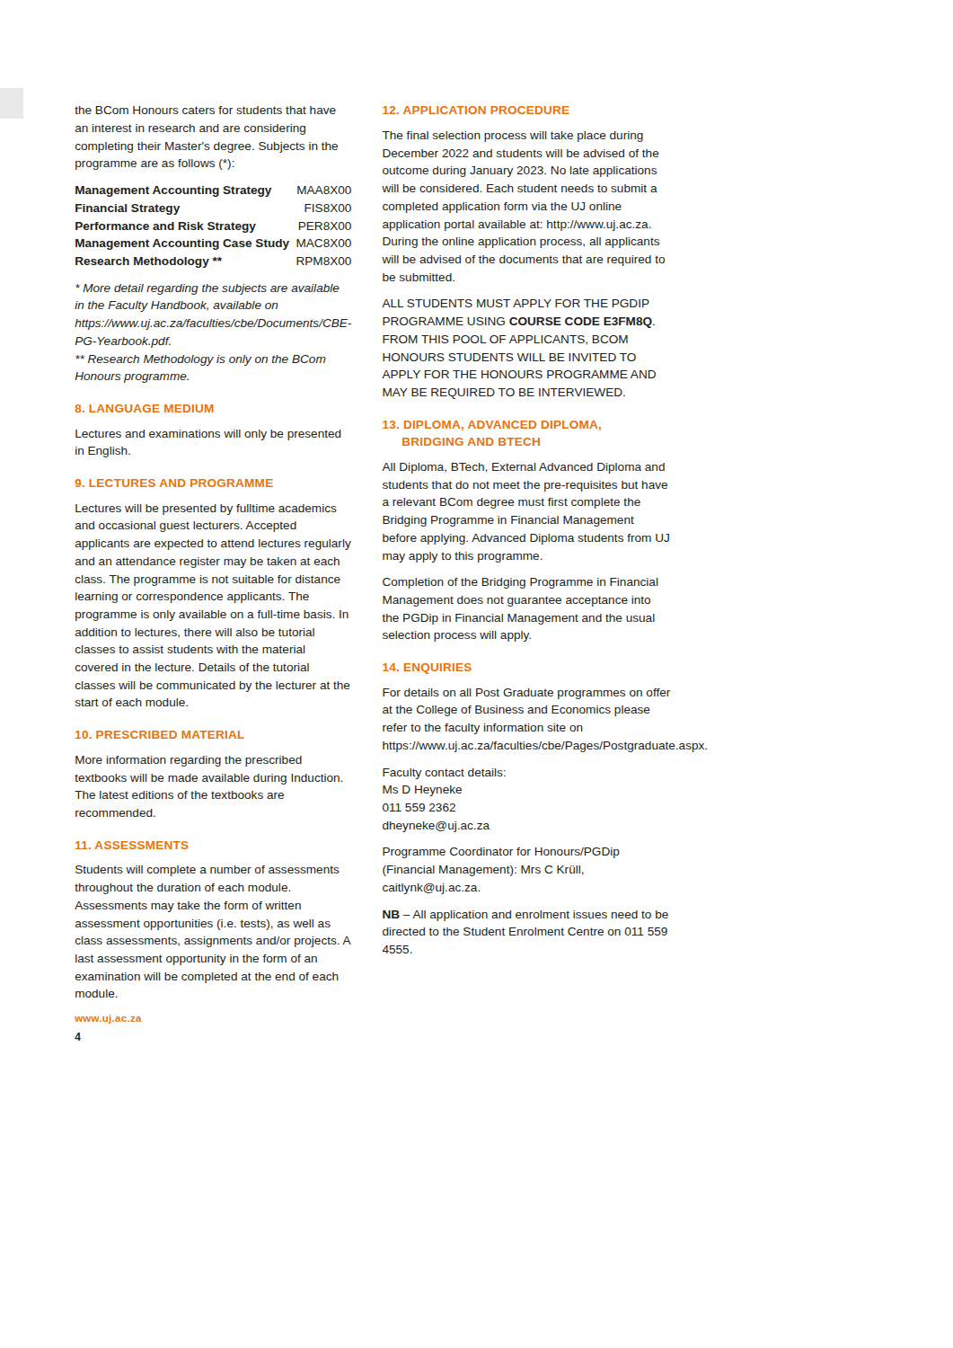the BCom Honours caters for students that have an interest in research and are considering completing their Master's degree. Subjects in the programme are as follows (*):
Management Accounting Strategy MAA8X00
Financial Strategy FIS8X00
Performance and Risk Strategy PER8X00
Management Accounting Case Study MAC8X00
Research Methodology **RPM8X00
* More detail regarding the subjects are available in the Faculty Handbook, available on https://www.uj.ac.za/faculties/cbe/Documents/CBE-PG-Yearbook.pdf.
** Research Methodology is only on the BCom Honours programme.
8. Language Medium
Lectures and examinations will only be presented in English.
9. Lectures and Programme
Lectures will be presented by fulltime academics and occasional guest lecturers. Accepted applicants are expected to attend lectures regularly and an attendance register may be taken at each class. The programme is not suitable for distance learning or correspondence applicants. The programme is only available on a full-time basis. In addition to lectures, there will also be tutorial classes to assist students with the material covered in the lecture. Details of the tutorial classes will be communicated by the lecturer at the start of each module.
10. Prescribed Material
More information regarding the prescribed textbooks will be made available during Induction. The latest editions of the textbooks are recommended.
11. Assessments
Students will complete a number of assessments throughout the duration of each module. Assessments may take the form of written assessment opportunities (i.e. tests), as well as class assessments, assignments and/or projects. A last assessment opportunity in the form of an examination will be completed at the end of each module.
12. Application Procedure
The final selection process will take place during December 2022 and students will be advised of the outcome during January 2023. No late applications will be considered. Each student needs to submit a completed application form via the UJ online application portal available at: http://www.uj.ac.za. During the online application process, all applicants will be advised of the documents that are required to be submitted.
All students must apply for the PGDip programme using course code E3FM8Q. From this pool of applicants, BCom Honours students will be invited to apply for the Honours programme and may be required to be interviewed.
13. Diploma, Advanced Diploma,Bridging and BTech
All Diploma, BTech, External Advanced Diploma and students that do not meet the pre-requisites but have a relevant BCom degree must first complete the Bridging Programme in Financial Management before applying. Advanced Diploma students from UJ may apply to this programme.
Completion of the Bridging Programme in Financial Management does not guarantee acceptance into the PGDip in Financial Management and the usual selection process will apply.
14. Enquiries
For details on all Post Graduate programmes on offer at the College of Business and Economics please refer to the faculty information site on https://www.uj.ac.za/faculties/cbe/Pages/Postgraduate.aspx.
Faculty contact details:
Ms D Heyneke
011 559 2362
dheyneke@uj.ac.za
Programme Coordinator for Honours/PGDip (Financial Management): Mrs C Krüll, caitlynk@uj.ac.za.
NB – All application and enrolment issues need to be directed to the Student Enrolment Centre on 011 559 4555.
www.uj.ac.za
4